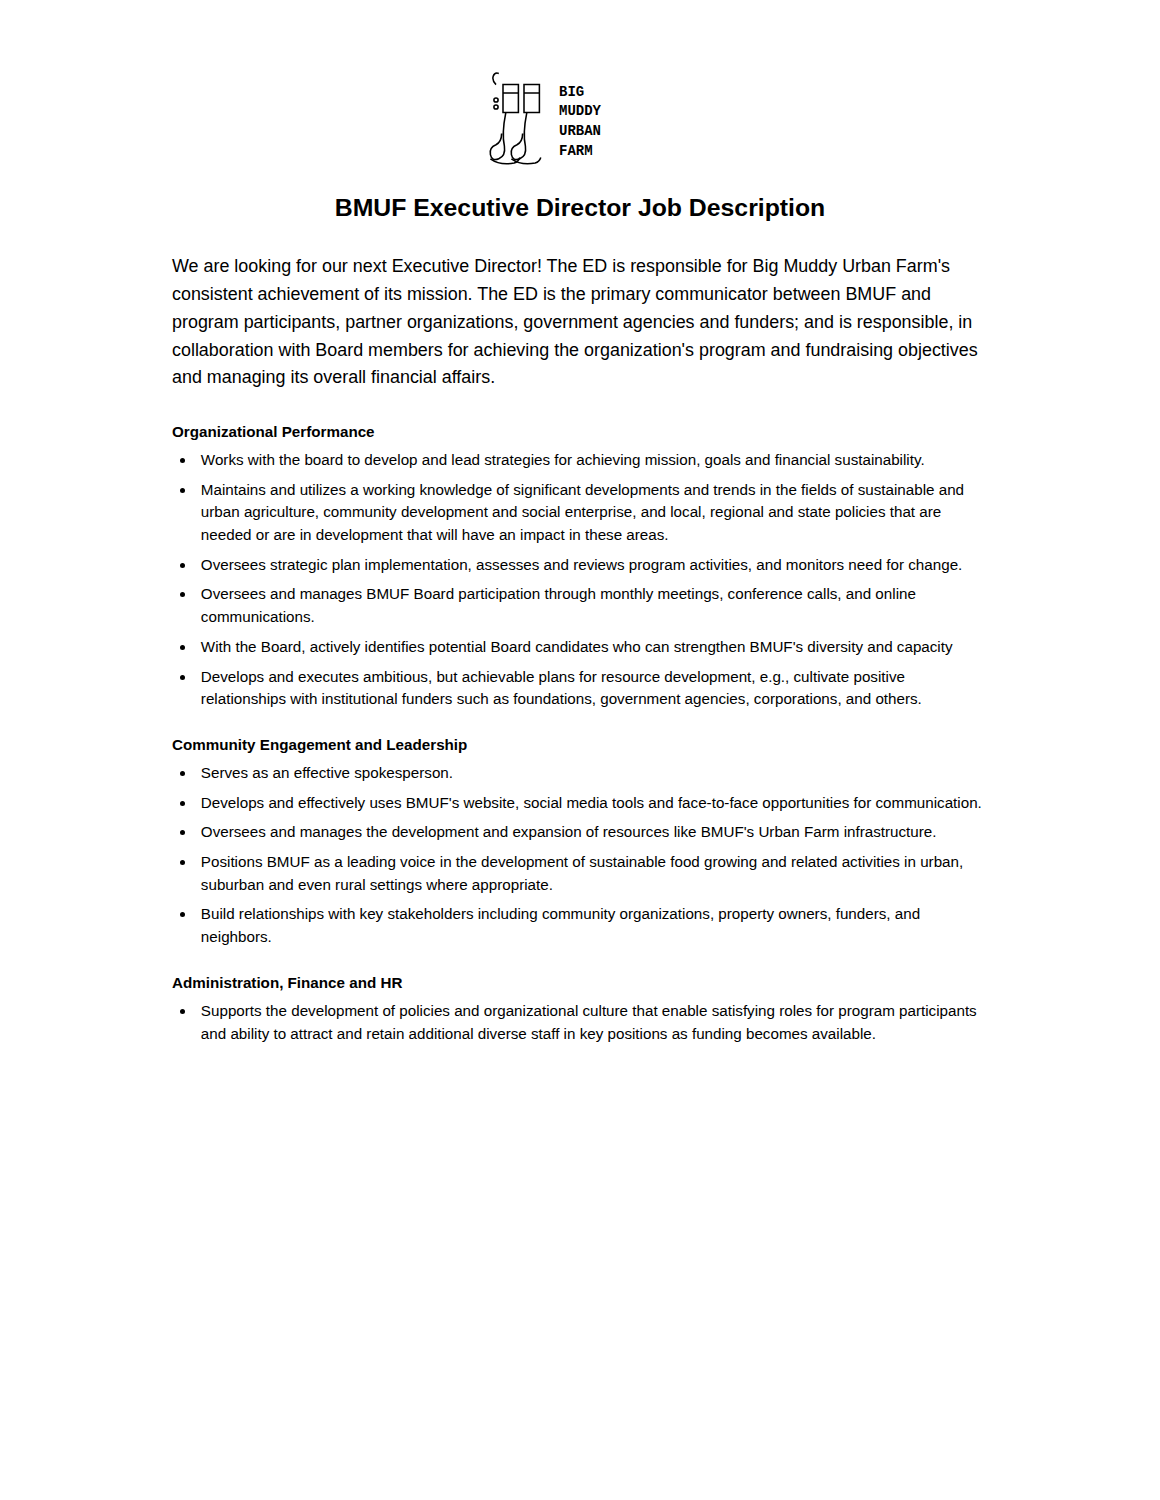BMUF Executive Director Job Description
We are looking for our next Executive Director! The ED is responsible for Big Muddy Urban Farm's consistent achievement of its mission. The ED is the primary communicator between BMUF and program participants, partner organizations, government agencies and funders; and is responsible, in collaboration with Board members for achieving the organization's program and fundraising objectives and managing its overall financial affairs.
Organizational Performance
Works with the board to develop and lead strategies for achieving mission, goals and financial sustainability.
Maintains and utilizes a working knowledge of significant developments and trends in the fields of sustainable and urban agriculture, community development and social enterprise, and local, regional and state policies that are needed or are in development that will have an impact in these areas.
Oversees strategic plan implementation, assesses and reviews program activities, and monitors need for change.
Oversees and manages BMUF Board participation through monthly meetings, conference calls, and online communications.
With the Board, actively identifies potential Board candidates who can strengthen BMUF's diversity and capacity
Develops and executes ambitious, but achievable plans for resource development, e.g., cultivate positive relationships with institutional funders such as foundations, government agencies, corporations, and others.
Community Engagement and Leadership
Serves as an effective spokesperson.
Develops and effectively uses BMUF's website, social media tools and face-to-face opportunities for communication.
Oversees and manages the development and expansion of resources like BMUF's Urban Farm infrastructure.
Positions BMUF as a leading voice in the development of sustainable food growing and related activities in urban, suburban and even rural settings where appropriate.
Build relationships with key stakeholders including community organizations, property owners, funders, and neighbors.
Administration, Finance and HR
Supports the development of policies and organizational culture that enable satisfying roles for program participants and ability to attract and retain additional diverse staff in key positions as funding becomes available.